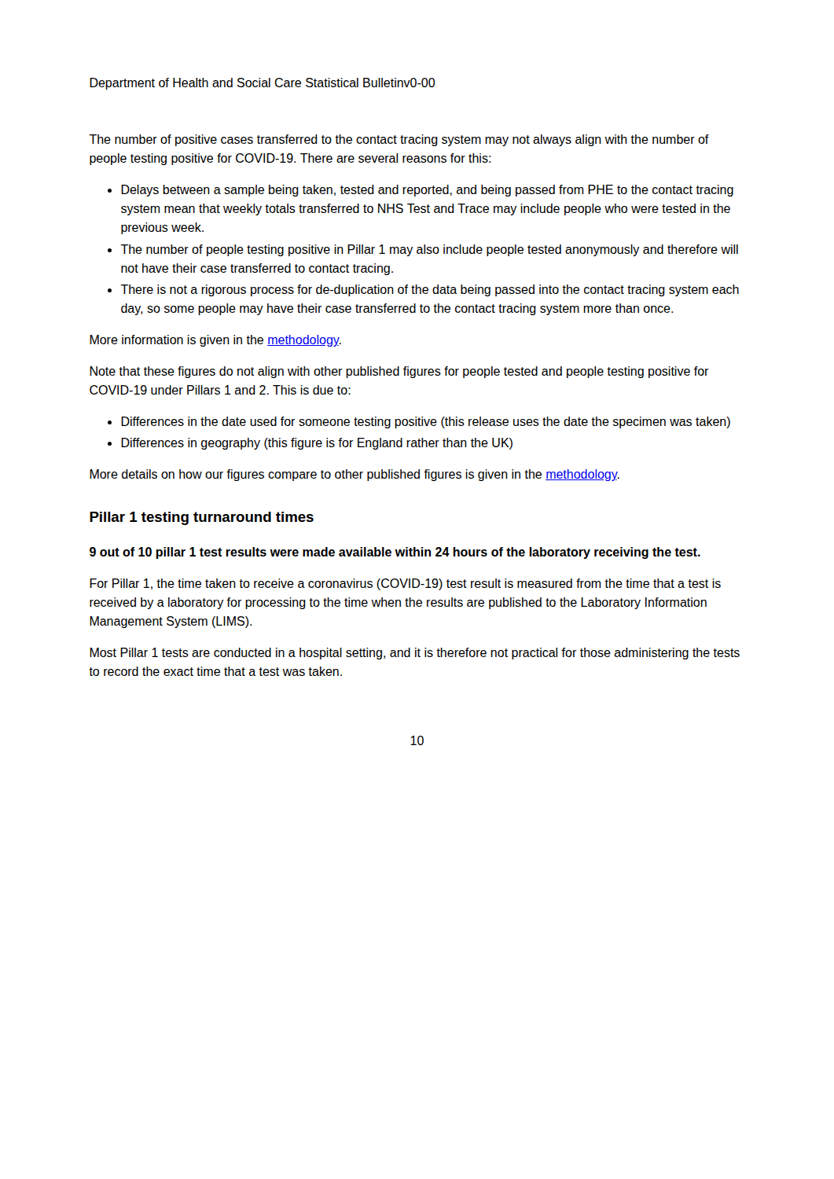Department of Health and Social Care Statistical Bulletinv0-00
The number of positive cases transferred to the contact tracing system may not always align with the number of people testing positive for COVID-19. There are several reasons for this:
Delays between a sample being taken, tested and reported, and being passed from PHE to the contact tracing system mean that weekly totals transferred to NHS Test and Trace may include people who were tested in the previous week.
The number of people testing positive in Pillar 1 may also include people tested anonymously and therefore will not have their case transferred to contact tracing.
There is not a rigorous process for de-duplication of the data being passed into the contact tracing system each day, so some people may have their case transferred to the contact tracing system more than once.
More information is given in the methodology.
Note that these figures do not align with other published figures for people tested and people testing positive for COVID-19 under Pillars 1 and 2. This is due to:
Differences in the date used for someone testing positive (this release uses the date the specimen was taken)
Differences in geography (this figure is for England rather than the UK)
More details on how our figures compare to other published figures is given in the methodology.
Pillar 1 testing turnaround times
9 out of 10 pillar 1 test results were made available within 24 hours of the laboratory receiving the test.
For Pillar 1, the time taken to receive a coronavirus (COVID-19) test result is measured from the time that a test is received by a laboratory for processing to the time when the results are published to the Laboratory Information Management System (LIMS).
Most Pillar 1 tests are conducted in a hospital setting, and it is therefore not practical for those administering the tests to record the exact time that a test was taken.
10